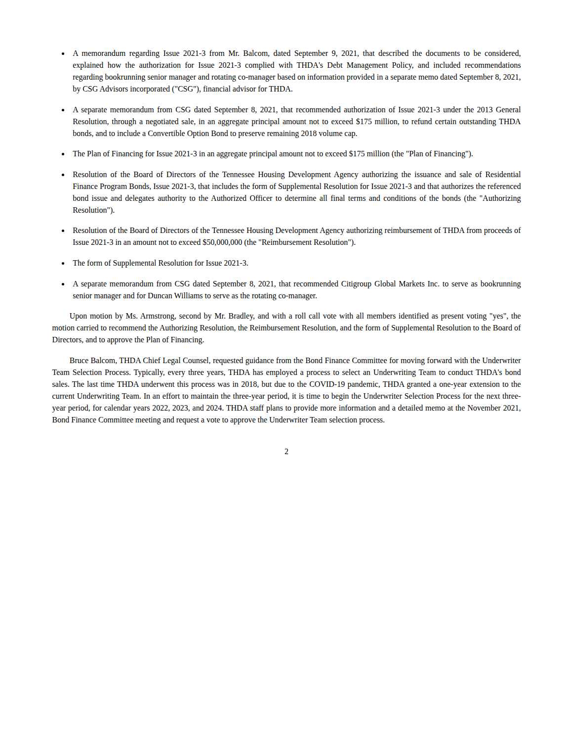A memorandum regarding Issue 2021-3 from Mr. Balcom, dated September 9, 2021, that described the documents to be considered, explained how the authorization for Issue 2021-3 complied with THDA's Debt Management Policy, and included recommendations regarding bookrunning senior manager and rotating co-manager based on information provided in a separate memo dated September 8, 2021, by CSG Advisors incorporated ("CSG"), financial advisor for THDA.
A separate memorandum from CSG dated September 8, 2021, that recommended authorization of Issue 2021-3 under the 2013 General Resolution, through a negotiated sale, in an aggregate principal amount not to exceed $175 million, to refund certain outstanding THDA bonds, and to include a Convertible Option Bond to preserve remaining 2018 volume cap.
The Plan of Financing for Issue 2021-3 in an aggregate principal amount not to exceed $175 million (the "Plan of Financing").
Resolution of the Board of Directors of the Tennessee Housing Development Agency authorizing the issuance and sale of Residential Finance Program Bonds, Issue 2021-3, that includes the form of Supplemental Resolution for Issue 2021-3 and that authorizes the referenced bond issue and delegates authority to the Authorized Officer to determine all final terms and conditions of the bonds (the "Authorizing Resolution").
Resolution of the Board of Directors of the Tennessee Housing Development Agency authorizing reimbursement of THDA from proceeds of Issue 2021-3 in an amount not to exceed $50,000,000 (the "Reimbursement Resolution").
The form of Supplemental Resolution for Issue 2021-3.
A separate memorandum from CSG dated September 8, 2021, that recommended Citigroup Global Markets Inc. to serve as bookrunning senior manager and for Duncan Williams to serve as the rotating co-manager.
Upon motion by Ms. Armstrong, second by Mr. Bradley, and with a roll call vote with all members identified as present voting "yes", the motion carried to recommend the Authorizing Resolution, the Reimbursement Resolution, and the form of Supplemental Resolution to the Board of Directors, and to approve the Plan of Financing.
Bruce Balcom, THDA Chief Legal Counsel, requested guidance from the Bond Finance Committee for moving forward with the Underwriter Team Selection Process. Typically, every three years, THDA has employed a process to select an Underwriting Team to conduct THDA's bond sales. The last time THDA underwent this process was in 2018, but due to the COVID-19 pandemic, THDA granted a one-year extension to the current Underwriting Team. In an effort to maintain the three-year period, it is time to begin the Underwriter Selection Process for the next three-year period, for calendar years 2022, 2023, and 2024. THDA staff plans to provide more information and a detailed memo at the November 2021, Bond Finance Committee meeting and request a vote to approve the Underwriter Team selection process.
2